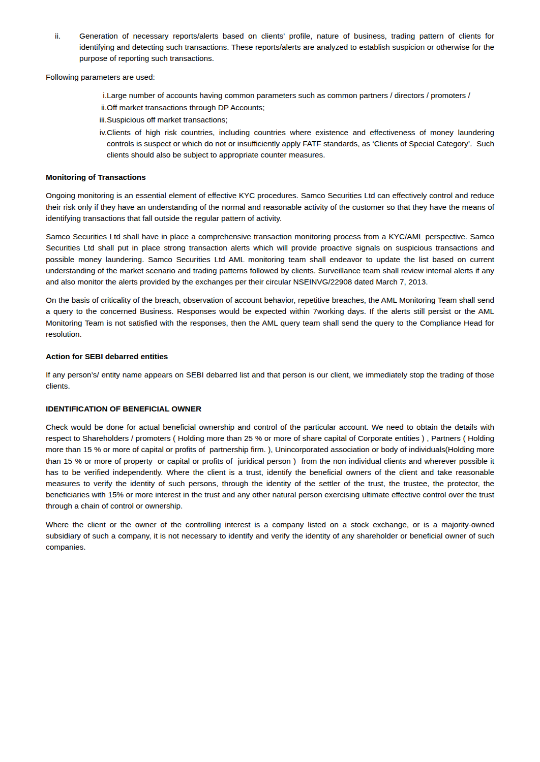ii.
Generation of necessary reports/alerts based on clients’ profile, nature of business, trading pattern of clients for identifying and detecting such transactions. These reports/alerts are analyzed to establish suspicion or otherwise for the purpose of reporting such transactions.
Following parameters are used:
i.
Large number of accounts having common parameters such as common partners / directors / promoters /
ii.
Off market transactions through DP Accounts;
iii.
Suspicious off market transactions;
iv.
Clients of high risk countries, including countries where existence and effectiveness of money laundering controls is suspect or which do not or insufficiently apply FATF standards, as ‘Clients of Special Category’. Such clients should also be subject to appropriate counter measures.
Monitoring of Transactions
Ongoing monitoring is an essential element of effective KYC procedures. Samco Securities Ltd can effectively control and reduce their risk only if they have an understanding of the normal and reasonable activity of the customer so that they have the means of identifying transactions that fall outside the regular pattern of activity.
Samco Securities Ltd shall have in place a comprehensive transaction monitoring process from a KYC/AML perspective. Samco Securities Ltd shall put in place strong transaction alerts which will provide proactive signals on suspicious transactions and possible money laundering. Samco Securities Ltd AML monitoring team shall endeavor to update the list based on current understanding of the market scenario and trading patterns followed by clients. Surveillance team shall review internal alerts if any and also monitor the alerts provided by the exchanges per their circular NSEINVG/22908 dated March 7, 2013.
On the basis of criticality of the breach, observation of account behavior, repetitive breaches, the AML Monitoring Team shall send a query to the concerned Business. Responses would be expected within 7working days. If the alerts still persist or the AML Monitoring Team is not satisfied with the responses, then the AML query team shall send the query to the Compliance Head for resolution.
Action for SEBI debarred entities
If any person’s/ entity name appears on SEBI debarred list and that person is our client, we immediately stop the trading of those clients.
IDENTIFICATION OF BENEFICIAL OWNER
Check would be done for actual beneficial ownership and control of the particular account. We need to obtain the details with respect to Shareholders / promoters ( Holding more than 25 % or more of share capital of Corporate entities ) , Partners ( Holding more than 15 % or more of capital or profits of partnership firm. ), Unincorporated association or body of individuals(Holding more than 15 % or more of property or capital or profits of juridical person ) from the non individual clients and wherever possible it has to be verified independently. Where the client is a trust, identify the beneficial owners of the client and take reasonable measures to verify the identity of such persons, through the identity of the settler of the trust, the trustee, the protector, the beneficiaries with 15% or more interest in the trust and any other natural person exercising ultimate effective control over the trust through a chain of control or ownership.
Where the client or the owner of the controlling interest is a company listed on a stock exchange, or is a majority-owned subsidiary of such a company, it is not necessary to identify and verify the identity of any shareholder or beneficial owner of such companies.